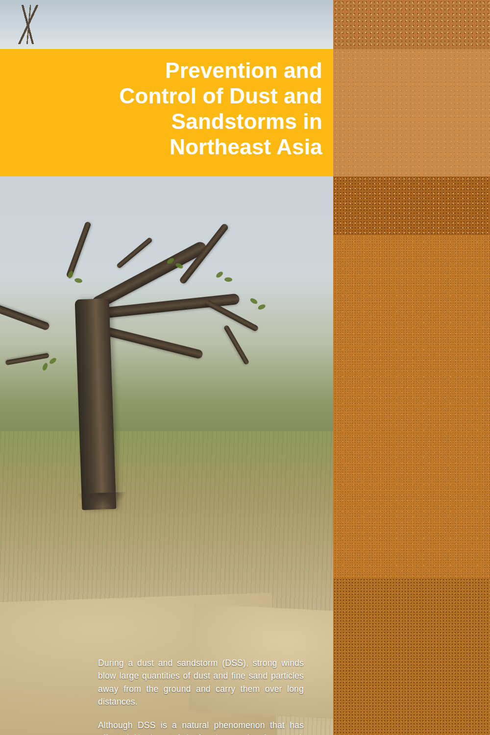Prevention and
Control of Dust and
Sandstorms in
Northeast Asia
During a dust and sandstorm (DSS), strong winds blow large quantities of dust and fine sand particles away from the ground and carry them over long distances.
Although DSS is a natural phenomenon that has affected Northeast Asia for thousands of years, it has occurred more frequently in the past 50 years. Its geographic coverage has expanded and the intensity of damage increased largely because of continued land degradation and desertification.